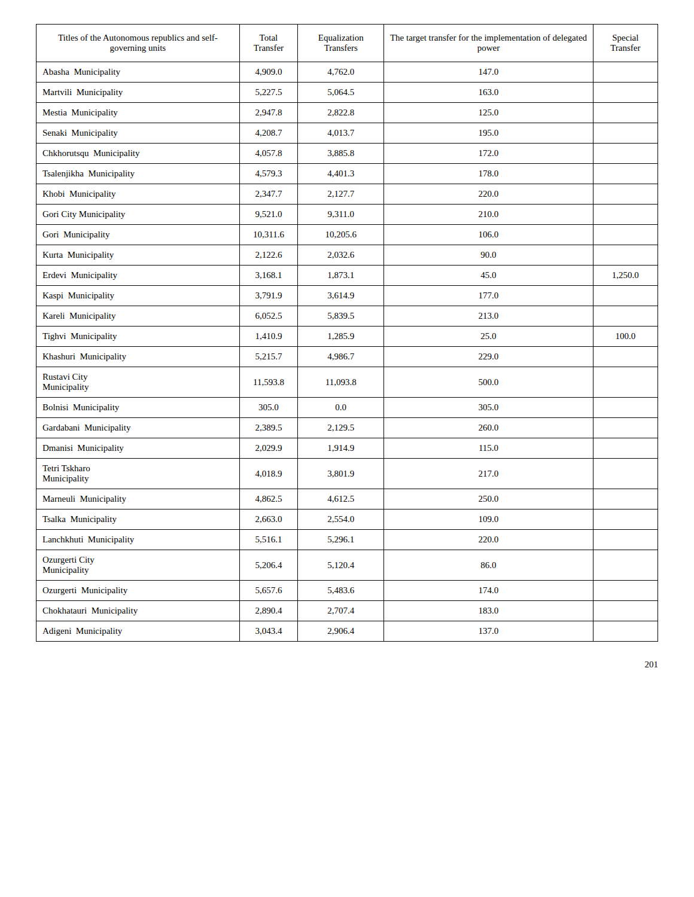| Titles of the Autonomous republics and self-governing units | Total Transfer | Equalization Transfers | The target transfer for the implementation of delegated power | Special Transfer |
| --- | --- | --- | --- | --- |
| Abasha Municipality | 4,909.0 | 4,762.0 | 147.0 | |
| Martvili Municipality | 5,227.5 | 5,064.5 | 163.0 | |
| Mestia Municipality | 2,947.8 | 2,822.8 | 125.0 | |
| Senaki Municipality | 4,208.7 | 4,013.7 | 195.0 | |
| Chkhorutsqu Municipality | 4,057.8 | 3,885.8 | 172.0 | |
| Tsalenjikha Municipality | 4,579.3 | 4,401.3 | 178.0 | |
| Khobi Municipality | 2,347.7 | 2,127.7 | 220.0 | |
| Gori City Municipality | 9,521.0 | 9,311.0 | 210.0 | |
| Gori Municipality | 10,311.6 | 10,205.6 | 106.0 | |
| Kurta Municipality | 2,122.6 | 2,032.6 | 90.0 | |
| Erdevi Municipality | 3,168.1 | 1,873.1 | 45.0 | 1,250.0 |
| Kaspi Municipality | 3,791.9 | 3,614.9 | 177.0 | |
| Kareli Municipality | 6,052.5 | 5,839.5 | 213.0 | |
| Tighvi Municipality | 1,410.9 | 1,285.9 | 25.0 | 100.0 |
| Khashuri Municipality | 5,215.7 | 4,986.7 | 229.0 | |
| Rustavi City Municipality | 11,593.8 | 11,093.8 | 500.0 | |
| Bolnisi Municipality | 305.0 | 0.0 | 305.0 | |
| Gardabani Municipality | 2,389.5 | 2,129.5 | 260.0 | |
| Dmanisi Municipality | 2,029.9 | 1,914.9 | 115.0 | |
| Tetri Tskharo Municipality | 4,018.9 | 3,801.9 | 217.0 | |
| Marneuli Municipality | 4,862.5 | 4,612.5 | 250.0 | |
| Tsalka Municipality | 2,663.0 | 2,554.0 | 109.0 | |
| Lanchkhuti Municipality | 5,516.1 | 5,296.1 | 220.0 | |
| Ozurgerti City Municipality | 5,206.4 | 5,120.4 | 86.0 | |
| Ozurgerti Municipality | 5,657.6 | 5,483.6 | 174.0 | |
| Chokhatauri Municipality | 2,890.4 | 2,707.4 | 183.0 | |
| Adigeni Municipality | 3,043.4 | 2,906.4 | 137.0 | |
201